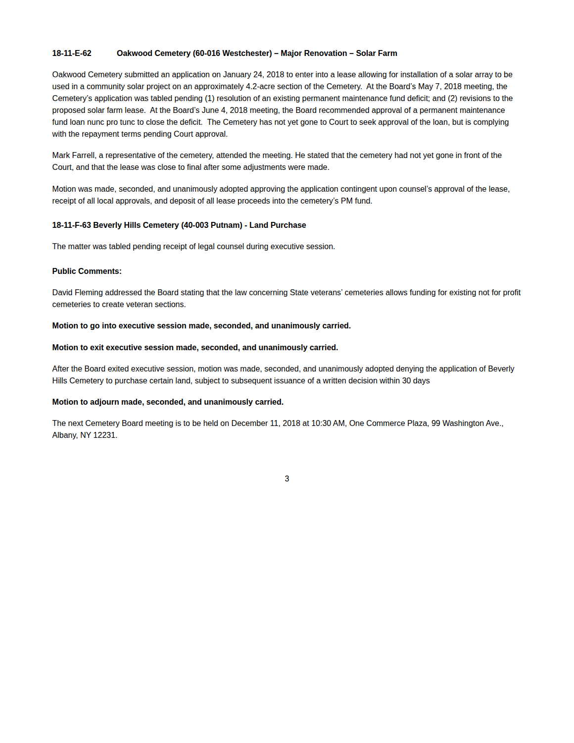18-11-E-62 Oakwood Cemetery (60-016 Westchester) – Major Renovation – Solar Farm
Oakwood Cemetery submitted an application on January 24, 2018 to enter into a lease allowing for installation of a solar array to be used in a community solar project on an approximately 4.2-acre section of the Cemetery. At the Board’s May 7, 2018 meeting, the Cemetery’s application was tabled pending (1) resolution of an existing permanent maintenance fund deficit; and (2) revisions to the proposed solar farm lease. At the Board’s June 4, 2018 meeting, the Board recommended approval of a permanent maintenance fund loan nunc pro tunc to close the deficit. The Cemetery has not yet gone to Court to seek approval of the loan, but is complying with the repayment terms pending Court approval.
Mark Farrell, a representative of the cemetery, attended the meeting. He stated that the cemetery had not yet gone in front of the Court, and that the lease was close to final after some adjustments were made.
Motion was made, seconded, and unanimously adopted approving the application contingent upon counsel’s approval of the lease, receipt of all local approvals, and deposit of all lease proceeds into the cemetery’s PM fund.
18-11-F-63 Beverly Hills Cemetery (40-003 Putnam) - Land Purchase
The matter was tabled pending receipt of legal counsel during executive session.
Public Comments:
David Fleming addressed the Board stating that the law concerning State veterans’ cemeteries allows funding for existing not for profit cemeteries to create veteran sections.
Motion to go into executive session made, seconded, and unanimously carried.
Motion to exit executive session made, seconded, and unanimously carried.
After the Board exited executive session, motion was made, seconded, and unanimously adopted denying the application of Beverly Hills Cemetery to purchase certain land, subject to subsequent issuance of a written decision within 30 days
Motion to adjourn made, seconded, and unanimously carried.
The next Cemetery Board meeting is to be held on December 11, 2018 at 10:30 AM, One Commerce Plaza, 99 Washington Ave., Albany, NY 12231.
3